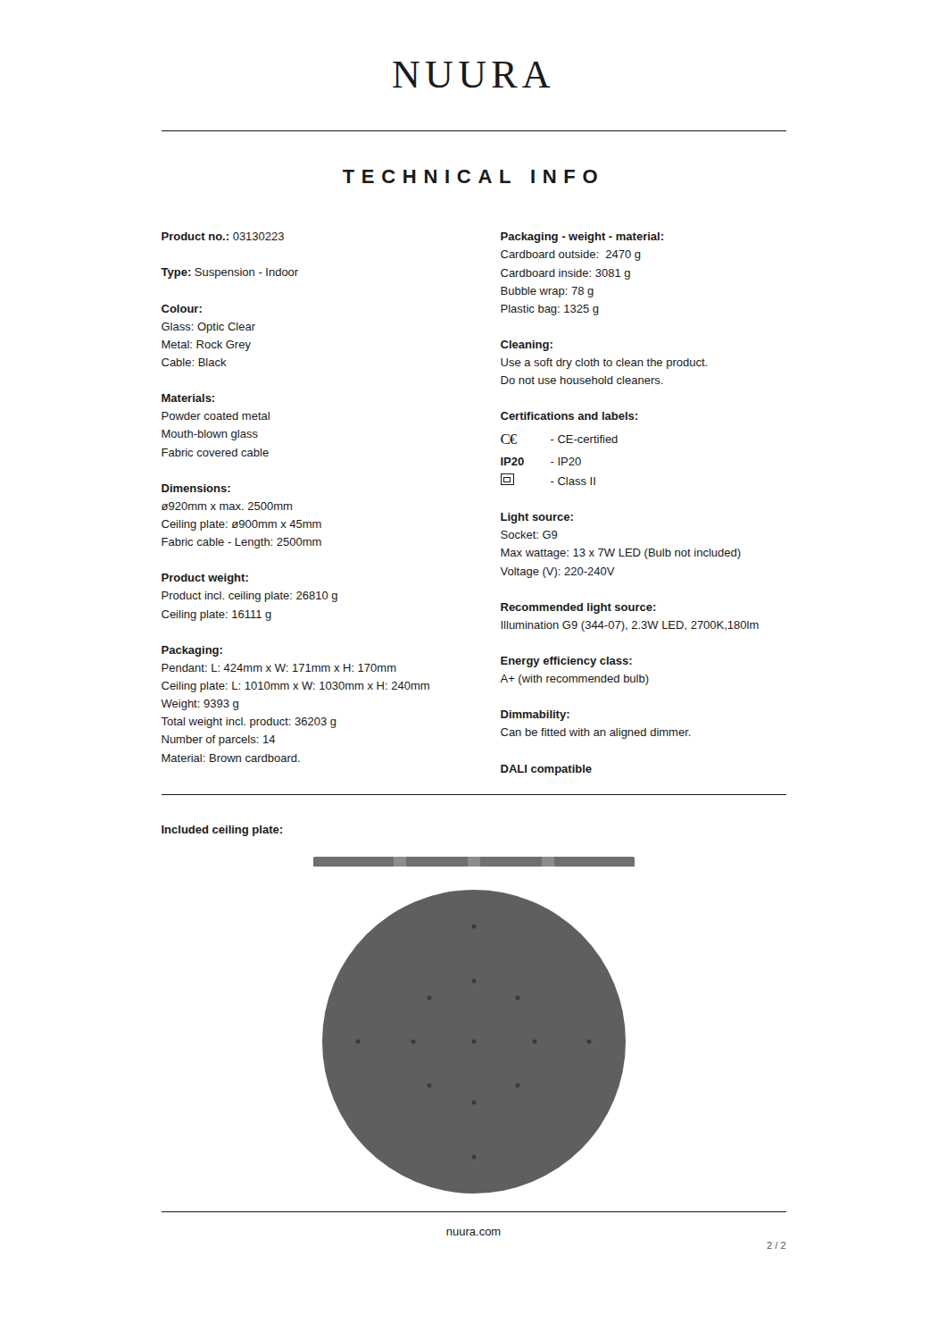NUURA
TECHNICAL INFO
Product no.: 03130223
Type: Suspension - Indoor
Colour:
Glass: Optic Clear
Metal: Rock Grey
Cable: Black
Materials:
Powder coated metal
Mouth-blown glass
Fabric covered cable
Dimensions:
ø920mm x max. 2500mm
Ceiling plate: ø900mm x 45mm
Fabric cable - Length: 2500mm
Product weight:
Product incl. ceiling plate: 26810 g
Ceiling plate: 16111 g
Packaging:
Pendant: L: 424mm x W: 171mm x H: 170mm
Ceiling plate: L: 1010mm x W: 1030mm x H: 240mm
Weight: 9393 g
Total weight incl. product: 36203 g
Number of parcels: 14
Material: Brown cardboard.
Packaging - weight - material:
Cardboard outside: 2470 g
Cardboard inside: 3081 g
Bubble wrap: 78 g
Plastic bag: 1325 g
Cleaning:
Use a soft dry cloth to clean the product.
Do not use household cleaners.
Certifications and labels:
C€ - CE-certified
IP20 - IP20
- Class II
Light source:
Socket: G9
Max wattage: 13 x 7W LED (Bulb not included)
Voltage (V): 220-240V
Recommended light source:
Illumination G9 (344-07), 2.3W LED, 2700K,180lm
Energy efficiency class:
A+ (with recommended bulb)
Dimmability:
Can be fitted with an aligned dimmer.
DALI compatible
Included ceiling plate:
nuura.com 2 / 2